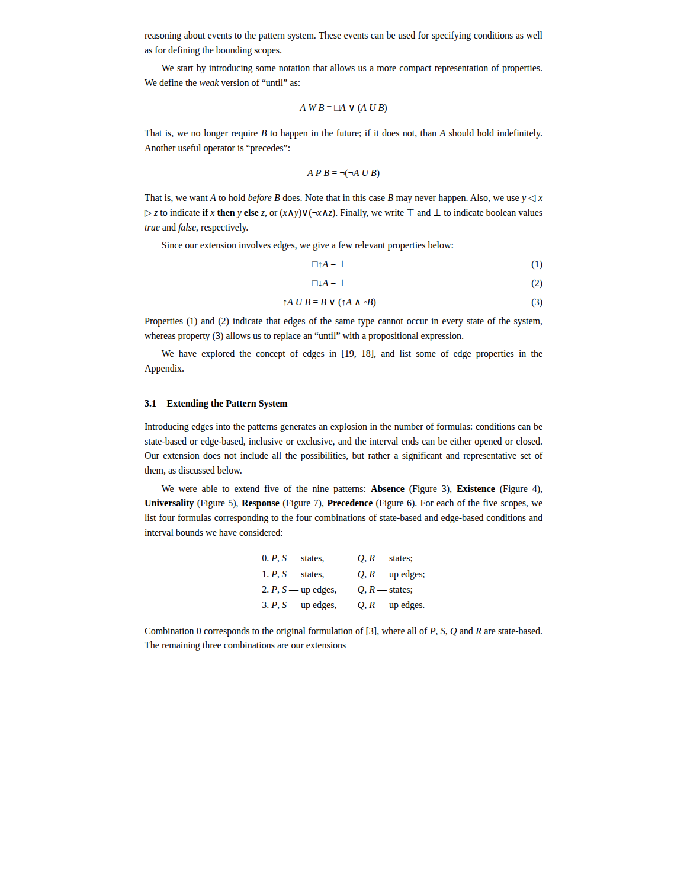reasoning about events to the pattern system. These events can be used for specifying conditions as well as for defining the bounding scopes.
We start by introducing some notation that allows us a more compact representation of properties. We define the weak version of “until” as:
A W B = □A ∨ (A U B)
That is, we no longer require B to happen in the future; if it does not, than A should hold indefinitely. Another useful operator is “precedes”:
A P B = ¬(¬A U B)
That is, we want A to hold before B does. Note that in this case B may never happen. Also, we use y ◁ x ▷ z to indicate if x then y else z, or (x∧y)∨(¬x∧z). Finally, we write ⊤ and ⊥ to indicate boolean values true and false, respectively.
Since our extension involves edges, we give a few relevant properties below:
□↑A = ⊥
(1)
□↓A = ⊥
(2)
↑A U B = B ∨ (↑A ∧ ◦B)
(3)
Properties (1) and (2) indicate that edges of the same type cannot occur in every state of the system, whereas property (3) allows us to replace an “until” with a propositional expression.
We have explored the concept of edges in [19, 18], and list some of edge properties in the Appendix.
3.1 Extending the Pattern System
Introducing edges into the patterns generates an explosion in the number of formulas: conditions can be state-based or edge-based, inclusive or exclusive, and the interval ends can be either opened or closed. Our extension does not include all the possibilities, but rather a significant and representative set of them, as discussed below.
We were able to extend five of the nine patterns: Absence (Figure 3), Existence (Figure 4), Universality (Figure 5), Response (Figure 7), Precedence (Figure 6). For each of the five scopes, we list four formulas corresponding to the four combinations of state-based and edge-based conditions and interval bounds we have considered:
0. P, S — states,
Q, R — states;
1. P, S — states,
Q, R — up edges;
2. P, S — up edges,
Q, R — states;
3. P, S — up edges,
Q, R — up edges.
Combination 0 corresponds to the original formulation of [3], where all of P, S, Q and R are state-based. The remaining three combinations are our extensions